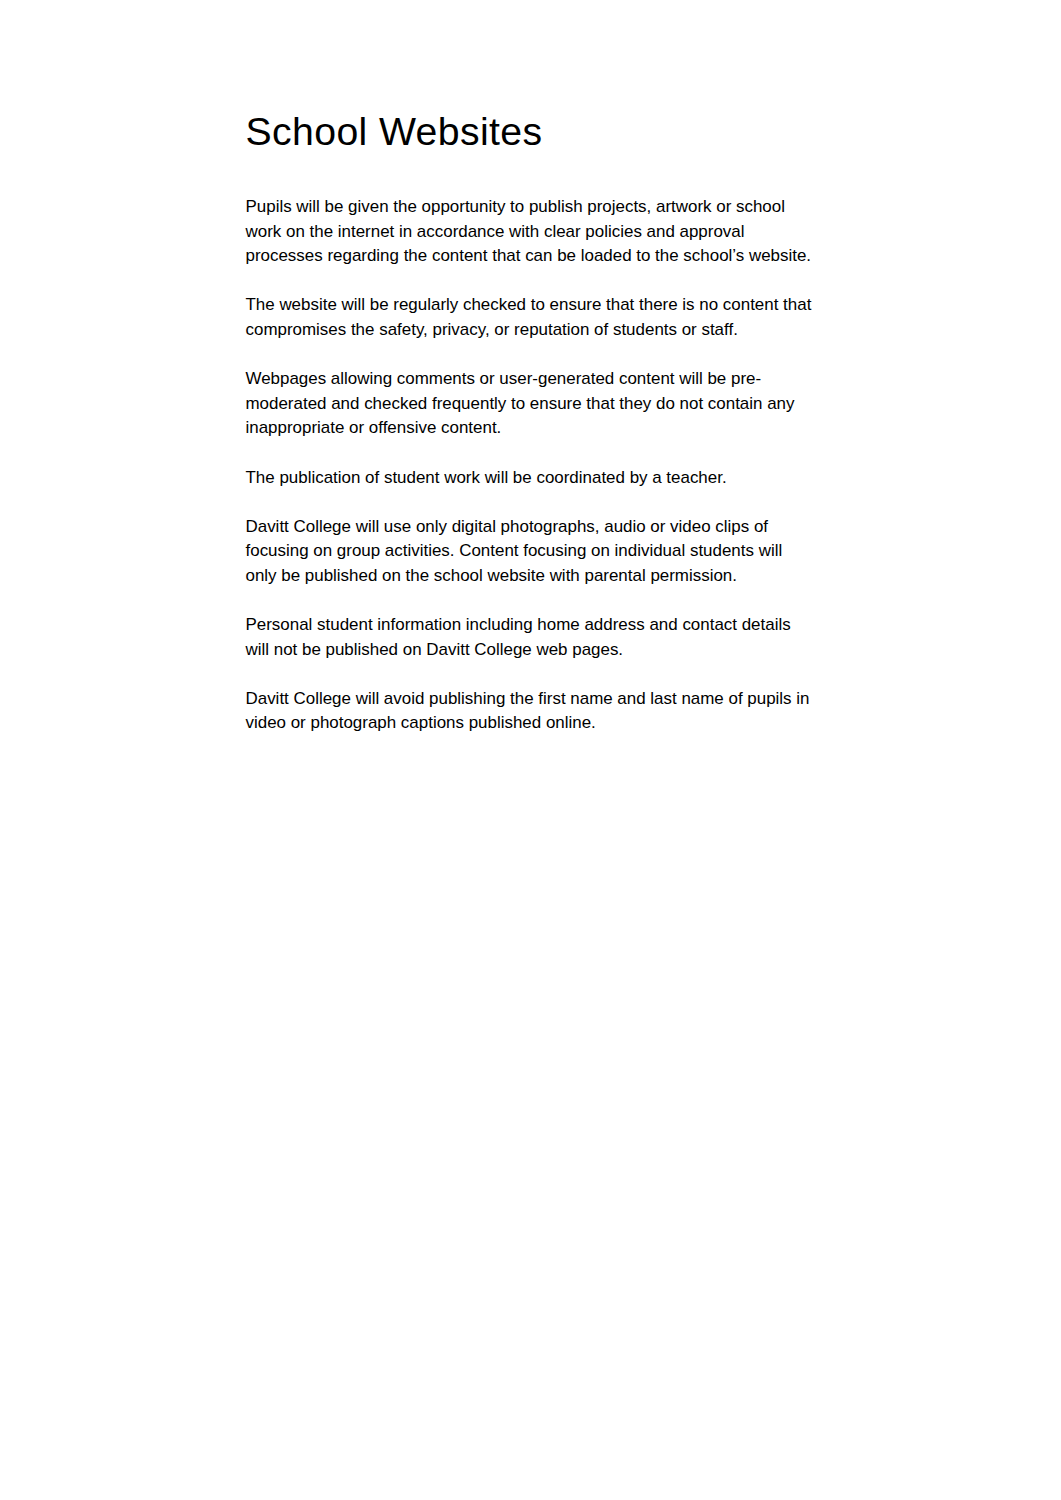School Websites
Pupils will be given the opportunity to publish projects, artwork or school work on the internet in accordance with clear policies and approval processes regarding the content that can be loaded to the school’s website.
The website will be regularly checked to ensure that there is no content that compromises the safety, privacy, or reputation of students or staff.
Webpages allowing comments or user-generated content will be pre-moderated and checked frequently to ensure that they do not contain any inappropriate or offensive content.
The publication of student work will be coordinated by a teacher.
Davitt College will use only digital photographs, audio or video clips of focusing on group activities. Content focusing on individual students will only be published on the school website with parental permission.
Personal student information including home address and contact details will not be published on Davitt College web pages.
Davitt College will avoid publishing the first name and last name of pupils in video or photograph captions published online.